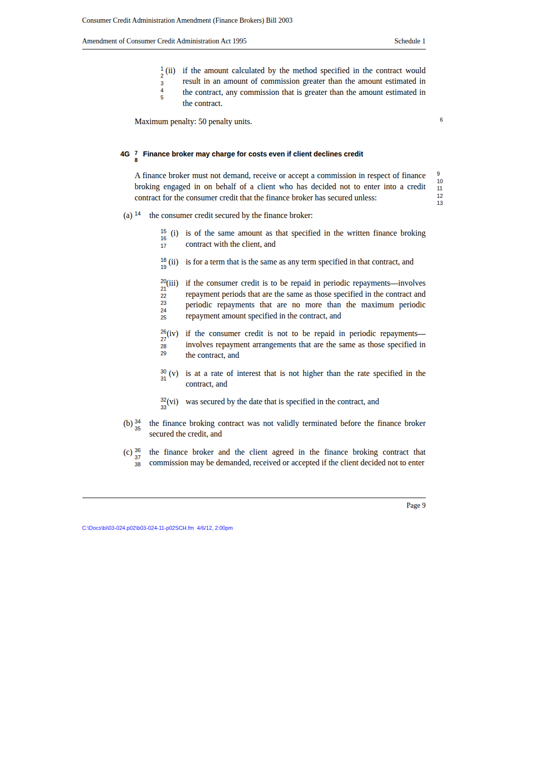Consumer Credit Administration Amendment (Finance Brokers) Bill 2003
Amendment of Consumer Credit Administration Act 1995 Schedule 1
1
2
3
4
5 (ii) if the amount calculated by the method specified in the contract would result in an amount of commission greater than the amount estimated in the contract, any commission that is greater than the amount estimated in the contract.
6 Maximum penalty: 50 penalty units.
7
8 4G Finance broker may charge for costs even if client declines credit
9
10
11
12
13 A finance broker must not demand, receive or accept a commission in respect of finance broking engaged in on behalf of a client who has decided not to enter into a credit contract for the consumer credit that the finance broker has secured unless:
14 (a) the consumer credit secured by the finance broker:
15
16
17 (i) is of the same amount as that specified in the written finance broking contract with the client, and
18
19 (ii) is for a term that is the same as any term specified in that contract, and
20
21
22
23
24
25 (iii) if the consumer credit is to be repaid in periodic repayments—involves repayment periods that are the same as those specified in the contract and periodic repayments that are no more than the maximum periodic repayment amount specified in the contract, and
26
27
28
29 (iv) if the consumer credit is not to be repaid in periodic repayments—involves repayment arrangements that are the same as those specified in the contract, and
30
31 (v) is at a rate of interest that is not higher than the rate specified in the contract, and
32
33 (vi) was secured by the date that is specified in the contract, and
34
35 (b) the finance broking contract was not validly terminated before the finance broker secured the credit, and
36
37
38 (c) the finance broker and the client agreed in the finance broking contract that commission may be demanded, received or accepted if the client decided not to enter
Page 9
C:\Docs\bi\03-024.p02\b03-024-11-p02SCH.fm 4/6/12, 2:00pm